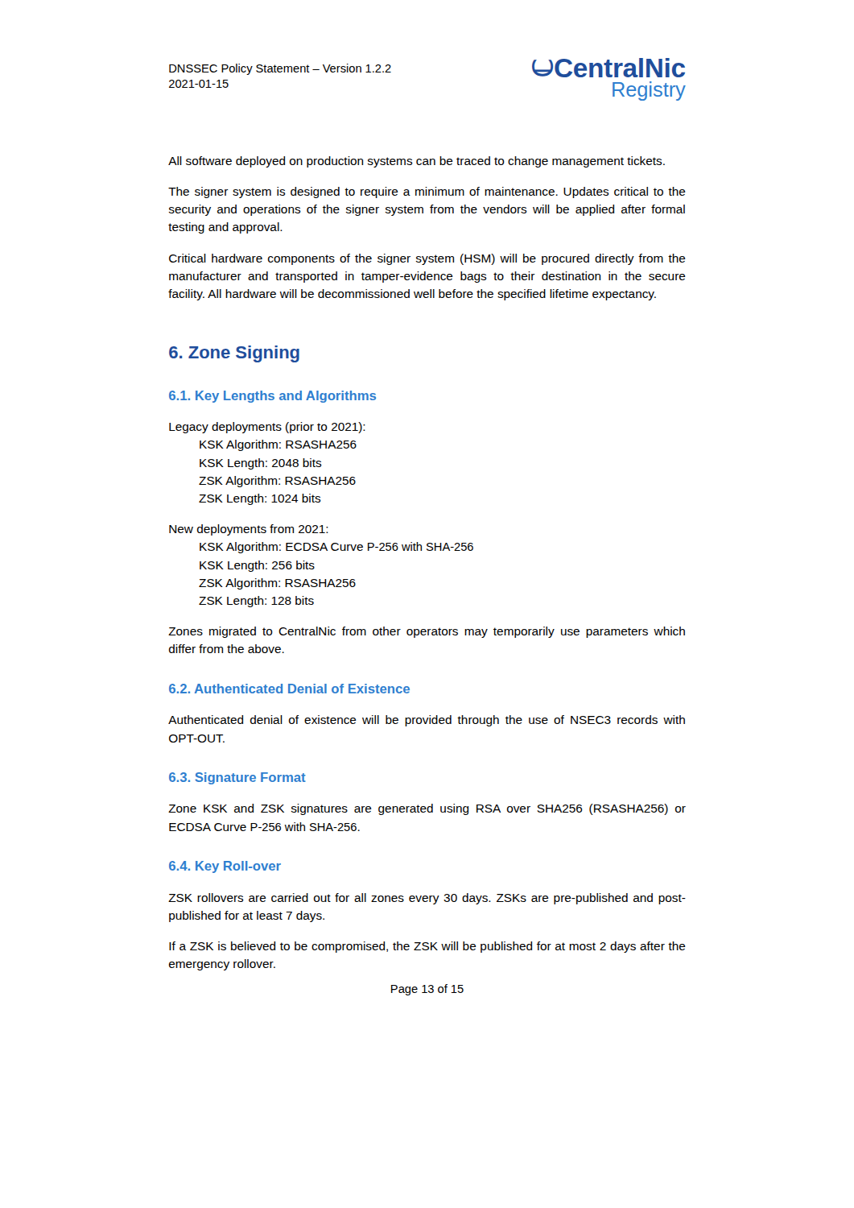DNSSEC Policy Statement – Version 1.2.2
2021-01-15
ℂCentralNic
Registry
All software deployed on production systems can be traced to change management tickets.
The signer system is designed to require a minimum of maintenance. Updates critical to the security and operations of the signer system from the vendors will be applied after formal testing and approval.
Critical hardware components of the signer system (HSM) will be procured directly from the manufacturer and transported in tamper-evidence bags to their destination in the secure facility. All hardware will be decommissioned well before the specified lifetime expectancy.
6. Zone Signing
6.1. Key Lengths and Algorithms
Legacy deployments (prior to 2021):
KSK Algorithm: RSASHA256
KSK Length: 2048 bits
ZSK Algorithm: RSASHA256
ZSK Length: 1024 bits
New deployments from 2021:
KSK Algorithm: ECDSA Curve P-256 with SHA-256
KSK Length: 256 bits
ZSK Algorithm: RSASHA256
ZSK Length: 128 bits
Zones migrated to CentralNic from other operators may temporarily use parameters which differ from the above.
6.2. Authenticated Denial of Existence
Authenticated denial of existence will be provided through the use of NSEC3 records with OPT-OUT.
6.3. Signature Format
Zone KSK and ZSK signatures are generated using RSA over SHA256 (RSASHA256) or ECDSA Curve P-256 with SHA-256.
6.4. Key Roll-over
ZSK rollovers are carried out for all zones every 30 days. ZSKs are pre-published and post-published for at least 7 days.
If a ZSK is believed to be compromised, the ZSK will be published for at most 2 days after the emergency rollover.
Page 13 of 15